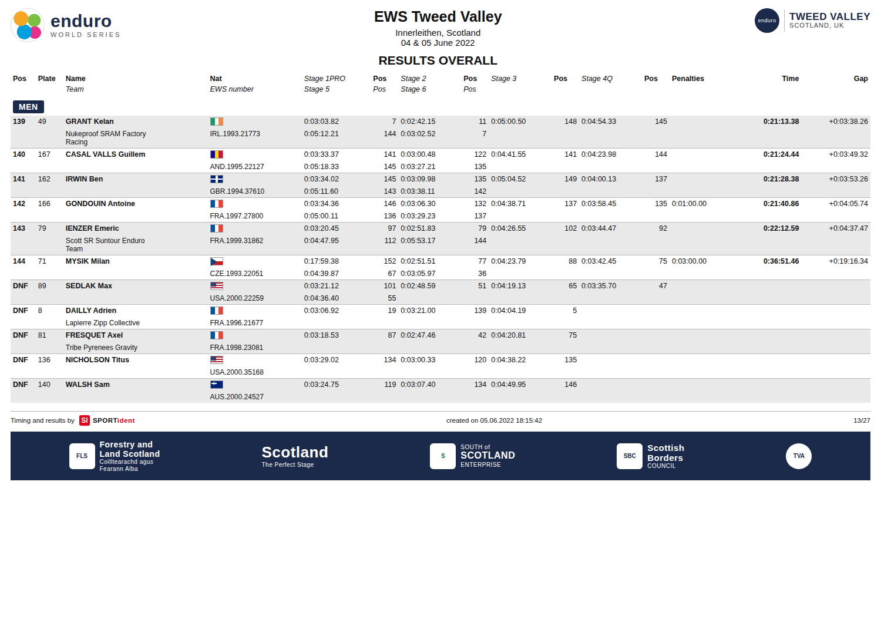enduro
WORLD SERIES
EWS Tweed Valley
Innerleithen, Scotland
04 & 05 June 2022
RESULTS OVERALL
enduro
TWEED VALLEY
SCOTLAND, UK
| Pos | Plate | Name | Nat | Stage 1PRO | Pos | Stage 2 | Pos | Stage 3 | Pos | Stage 4Q | Pos | Penalties | Time | Gap |
| --- | --- | --- | --- | --- | --- | --- | --- | --- | --- | --- | --- | --- | --- | --- |
| | | Team | EWS number | Stage 5 | Pos | Stage 6 | Pos | | | | | | | |
| MEN |
| 139 | 49 | GRANT Kelan | | 0:03:03.82 | 7 | 0:02:42.15 | 11 | 0:05:00.50 | 148 | 0:04:54.33 | 145 | | 0:21:13.38 | +0:03:38.26 |
| | | Nukeproof SRAM Factory Racing | IRL.1993.21773 | 0:05:12.21 | 144 | 0:03:02.52 | 7 | | | | | | | |
| 140 | 167 | CASAL VALLS Guillem | | 0:03:33.37 | 141 | 0:03:00.48 | 122 | 0:04:41.55 | 141 | 0:04:23.98 | 144 | | 0:21:24.44 | +0:03:49.32 |
| | | | AND.1995.22127 | 0:05:18.33 | 145 | 0:03:27.21 | 135 | | | | | | | |
| 141 | 162 | IRWIN Ben | | 0:03:34.02 | 145 | 0:03:09.98 | 135 | 0:05:04.52 | 149 | 0:04:00.13 | 137 | | 0:21:28.38 | +0:03:53.26 |
| | | | GBR.1994.37610 | 0:05:11.60 | 143 | 0:03:38.11 | 142 | | | | | | | |
| 142 | 166 | GONDOUIN Antoine | | 0:03:34.36 | 146 | 0:03:06.30 | 132 | 0:04:38.71 | 137 | 0:03:58.45 | 135 | 0:01:00.00 | 0:21:40.86 | +0:04:05.74 |
| | | | FRA.1997.27800 | 0:05:00.11 | 136 | 0:03:29.23 | 137 | | | | | | | |
| 143 | 79 | IENZER Emeric | | 0:03:20.45 | 97 | 0:02:51.83 | 79 | 0:04:26.55 | 102 | 0:03:44.47 | 92 | | 0:22:12.59 | +0:04:37.47 |
| | | Scott SR Suntour Enduro Team | FRA.1999.31862 | 0:04:47.95 | 112 | 0:05:53.17 | 144 | | | | | | | |
| 144 | 71 | MYSIK Milan | | 0:17:59.38 | 152 | 0:02:51.51 | 77 | 0:04:23.79 | 88 | 0:03:42.45 | 75 | 0:03:00.00 | 0:36:51.46 | +0:19:16.34 |
| | | | CZE.1993.22051 | 0:04:39.87 | 67 | 0:03:05.97 | 36 | | | | | | | |
| DNF | 89 | SEDLAK Max | | 0:03:21.12 | 101 | 0:02:48.59 | 51 | 0:04:19.13 | 65 | 0:03:35.70 | 47 | | | |
| | | | USA.2000.22259 | 0:04:36.40 | 55 | | | | | | | | | |
| DNF | 8 | DAILLY Adrien | | 0:03:06.92 | 19 | 0:03:21.00 | 139 | 0:04:04.19 | 5 | | | | | |
| | | Lapierre Zipp Collective | FRA.1996.21677 | | | | | | | | | | | |
| DNF | 81 | FRESQUET Axel | | 0:03:18.53 | 87 | 0:02:47.46 | 42 | 0:04:20.81 | 75 | | | | | |
| | | Tribe Pyrenees Gravity | FRA.1998.23081 | | | | | | | | | | | |
| DNF | 136 | NICHOLSON Titus | | 0:03:29.02 | 134 | 0:03:00.33 | 120 | 0:04:38.22 | 135 | | | | | |
| | | | USA.2000.35168 | | | | | | | | | | | |
| DNF | 140 | WALSH Sam | | 0:03:24.75 | 119 | 0:03:07.40 | 134 | 0:04:49.95 | 146 | | | | | |
| | | | AUS.2000.24527 | | | | | | | | | | | |
Timing and results by SI SPORTident
created on 05.06.2022 18:15:42
13/27
FLS
Forestry and
Land Scotland
Coilltearachd agus
Fearann Alba
Scotland
The Perfect Stage
S
SOUTH of
SCOTLAND
ENTERPRISE
SBC
Scottish
Borders
COUNCIL
TVA